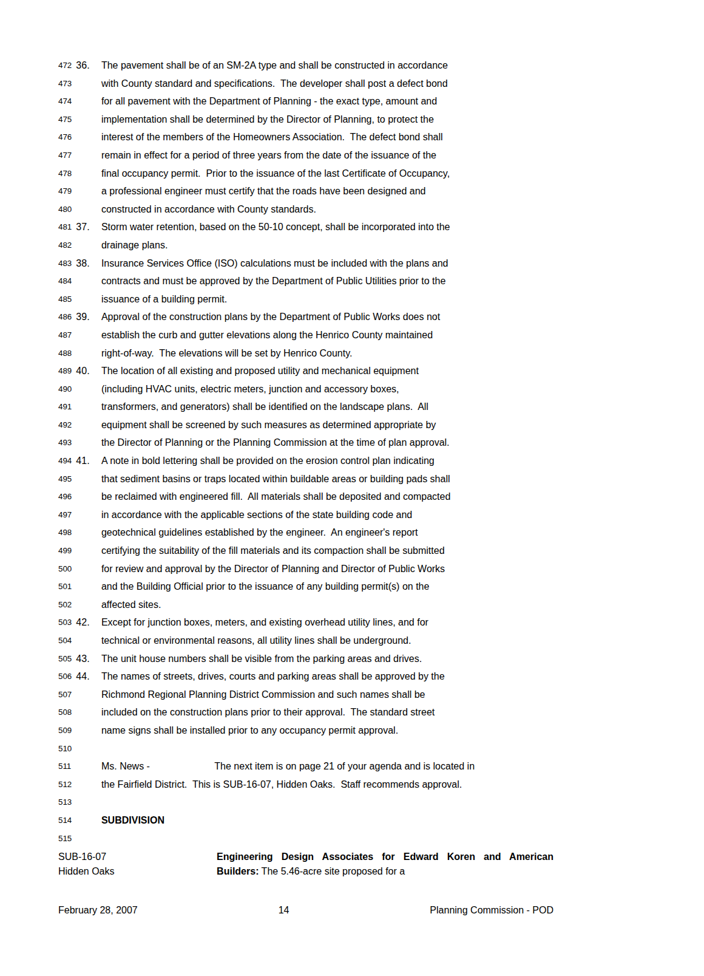472
36.
The pavement shall be of an SM-2A type and shall be constructed in accordance
473
with County standard and specifications. The developer shall post a defect bond
474
for all pavement with the Department of Planning - the exact type, amount and
475
implementation shall be determined by the Director of Planning, to protect the
476
interest of the members of the Homeowners Association. The defect bond shall
477
remain in effect for a period of three years from the date of the issuance of the
478
final occupancy permit. Prior to the issuance of the last Certificate of Occupancy,
479
a professional engineer must certify that the roads have been designed and
480
constructed in accordance with County standards.
481
37.
Storm water retention, based on the 50-10 concept, shall be incorporated into the
482
drainage plans.
483
38.
Insurance Services Office (ISO) calculations must be included with the plans and
484
contracts and must be approved by the Department of Public Utilities prior to the
485
issuance of a building permit.
486
39.
Approval of the construction plans by the Department of Public Works does not
487
establish the curb and gutter elevations along the Henrico County maintained
488
right-of-way. The elevations will be set by Henrico County.
489
40.
The location of all existing and proposed utility and mechanical equipment
490
(including HVAC units, electric meters, junction and accessory boxes,
491
transformers, and generators) shall be identified on the landscape plans. All
492
equipment shall be screened by such measures as determined appropriate by
493
the Director of Planning or the Planning Commission at the time of plan approval.
494
41.
A note in bold lettering shall be provided on the erosion control plan indicating
495
that sediment basins or traps located within buildable areas or building pads shall
496
be reclaimed with engineered fill. All materials shall be deposited and compacted
497
in accordance with the applicable sections of the state building code and
498
geotechnical guidelines established by the engineer. An engineer's report
499
certifying the suitability of the fill materials and its compaction shall be submitted
500
for review and approval by the Director of Planning and Director of Public Works
501
and the Building Official prior to the issuance of any building permit(s) on the
502
affected sites.
503
42.
Except for junction boxes, meters, and existing overhead utility lines, and for
504
technical or environmental reasons, all utility lines shall be underground.
505
43.
The unit house numbers shall be visible from the parking areas and drives.
506
44.
The names of streets, drives, courts and parking areas shall be approved by the
507
Richmond Regional Planning District Commission and such names shall be
508
included on the construction plans prior to their approval. The standard street
509
name signs shall be installed prior to any occupancy permit approval.
510
511
Ms. News - The next item is on page 21 of your agenda and is located in
512
the Fairfield District. This is SUB-16-07, Hidden Oaks. Staff recommends approval.
513
514
SUBDIVISION
515
| SUB-16-07 Hidden Oaks | Engineering Design Associates for Edward Koren and American Builders: The 5.46-acre site proposed for a |
February 28, 2007
14
Planning Commission - POD